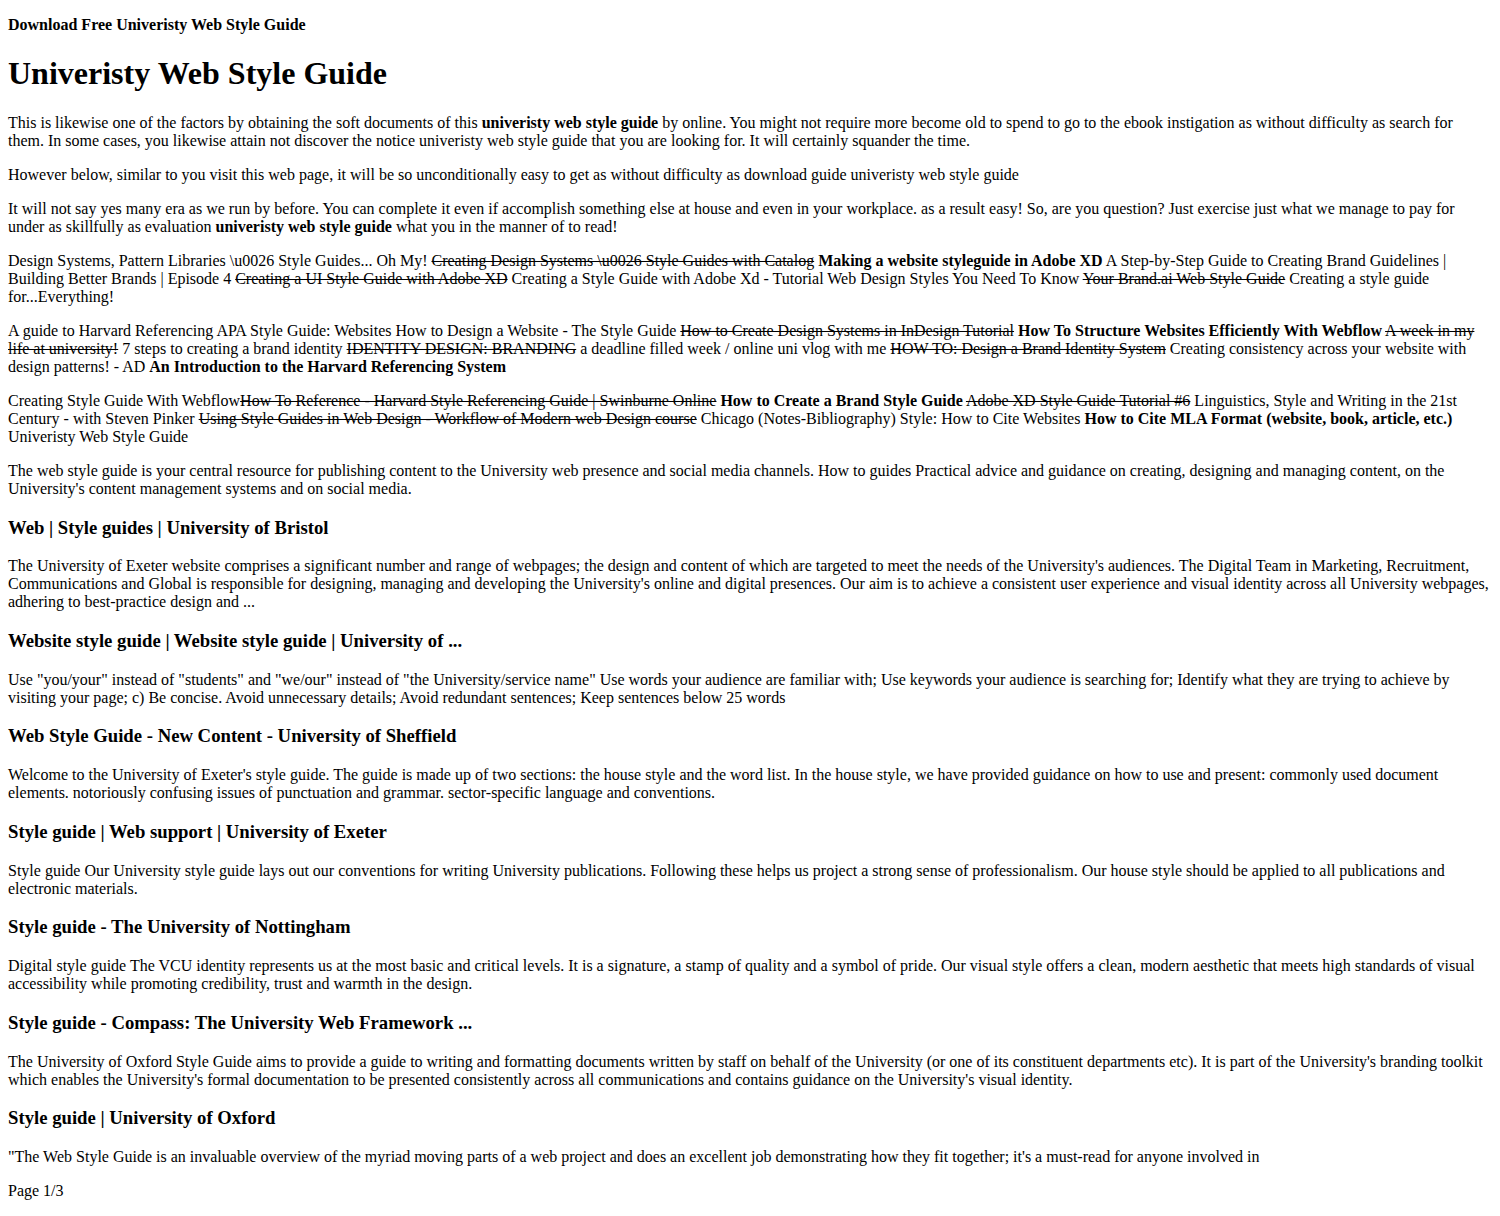Download Free Univeristy Web Style Guide
Univeristy Web Style Guide
This is likewise one of the factors by obtaining the soft documents of this univeristy web style guide by online. You might not require more become old to spend to go to the ebook instigation as without difficulty as search for them. In some cases, you likewise attain not discover the notice univeristy web style guide that you are looking for. It will certainly squander the time.
However below, similar to you visit this web page, it will be so unconditionally easy to get as without difficulty as download guide univeristy web style guide
It will not say yes many era as we run by before. You can complete it even if accomplish something else at house and even in your workplace. as a result easy! So, are you question? Just exercise just what we manage to pay for under as skillfully as evaluation univeristy web style guide what you in the manner of to read!
Design Systems, Pattern Libraries \u0026 Style Guides... Oh My! Creating Design Systems \u0026 Style Guides with Catalog Making a website styleguide in Adobe XD A Step-by-Step Guide to Creating Brand Guidelines | Building Better Brands | Episode 4 Creating a UI Style Guide with Adobe XD Creating a Style Guide with Adobe Xd - Tutorial Web Design Styles You Need To Know Your Brand.ai Web Style Guide Creating a style guide for...Everything!
A guide to Harvard Referencing APA Style Guide: Websites How to Design a Website - The Style Guide How to Create Design Systems in InDesign Tutorial How To Structure Websites Efficiently With Webflow A week in my life at university! 7 steps to creating a brand identity IDENTITY DESIGN: BRANDING a deadline filled week / online uni vlog with me HOW TO: Design a Brand Identity System Creating consistency across your website with design patterns! - AD An Introduction to the Harvard Referencing System
Creating Style Guide With WebflowHow To Reference - Harvard Style Referencing Guide | Swinburne Online How to Create a Brand Style Guide Adobe XD Style Guide Tutorial #6 Linguistics, Style and Writing in the 21st Century - with Steven Pinker Using Style Guides in Web Design - Workflow of Modern web Design course Chicago (Notes-Bibliography) Style: How to Cite Websites How to Cite MLA Format (website, book, article, etc.) Univeristy Web Style Guide
The web style guide is your central resource for publishing content to the University web presence and social media channels. How to guides Practical advice and guidance on creating, designing and managing content, on the University's content management systems and on social media.
Web | Style guides | University of Bristol
The University of Exeter website comprises a significant number and range of webpages; the design and content of which are targeted to meet the needs of the University's audiences. The Digital Team in Marketing, Recruitment, Communications and Global is responsible for designing, managing and developing the University's online and digital presences. Our aim is to achieve a consistent user experience and visual identity across all University webpages, adhering to best-practice design and ...
Website style guide | Website style guide | University of ...
Use "you/your" instead of "students" and "we/our" instead of "the University/service name" Use words your audience are familiar with; Use keywords your audience is searching for; Identify what they are trying to achieve by visiting your page; c) Be concise. Avoid unnecessary details; Avoid redundant sentences; Keep sentences below 25 words
Web Style Guide - New Content - University of Sheffield
Welcome to the University of Exeter's style guide. The guide is made up of two sections: the house style and the word list. In the house style, we have provided guidance on how to use and present: commonly used document elements. notoriously confusing issues of punctuation and grammar. sector-specific language and conventions.
Style guide | Web support | University of Exeter
Style guide Our University style guide lays out our conventions for writing University publications. Following these helps us project a strong sense of professionalism. Our house style should be applied to all publications and electronic materials.
Style guide - The University of Nottingham
Digital style guide The VCU identity represents us at the most basic and critical levels. It is a signature, a stamp of quality and a symbol of pride. Our visual style offers a clean, modern aesthetic that meets high standards of visual accessibility while promoting credibility, trust and warmth in the design.
Style guide - Compass: The University Web Framework ...
The University of Oxford Style Guide aims to provide a guide to writing and formatting documents written by staff on behalf of the University (or one of its constituent departments etc). It is part of the University's branding toolkit which enables the University's formal documentation to be presented consistently across all communications and contains guidance on the University's visual identity.
Style guide | University of Oxford
"The Web Style Guide is an invaluable overview of the myriad moving parts of a web project and does an excellent job demonstrating how they fit together; it's a must-read for anyone involved in
Page 1/3